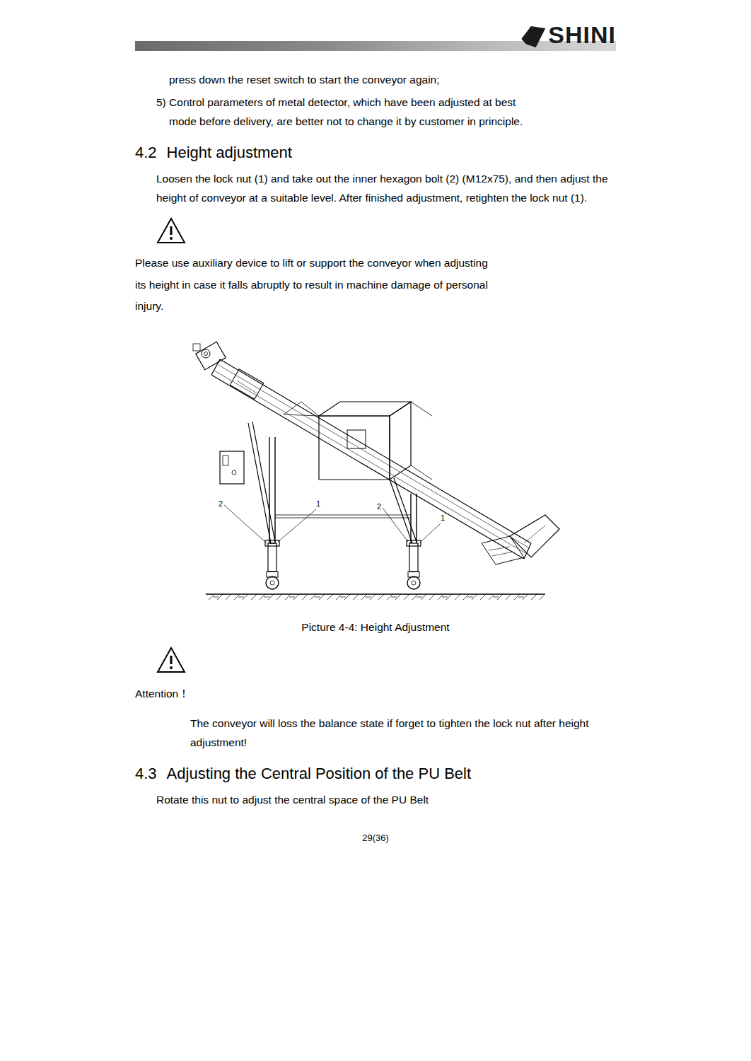SHINI
press down the reset switch to start the conveyor again;
5) Control parameters of metal detector, which have been adjusted at best
mode before delivery, are better not to change it by customer in principle.
4.2 Height adjustment
Loosen the lock nut (1) and take out the inner hexagon bolt (2) (M12x75), and then adjust the height of conveyor at a suitable level. After finished adjustment, retighten the lock nut (1).
Please use auxiliary device to lift or support the conveyor when adjusting
its height in case it falls abruptly to result in machine damage of personal
injury.
2 1 2 1
Picture 4-4: Height Adjustment
Attention！
The conveyor will loss the balance state if forget to tighten the lock nut after height adjustment!
4.3 Adjusting the Central Position of the PU Belt
Rotate this nut to adjust the central space of the PU Belt
29(36)